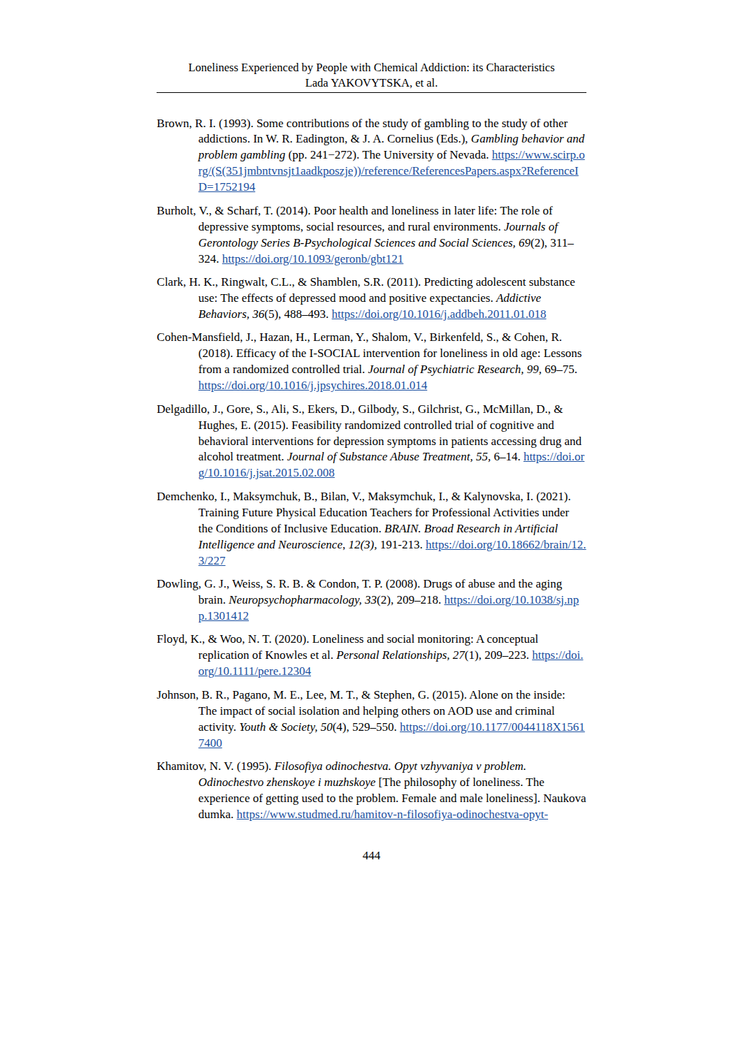Loneliness Experienced by People with Chemical Addiction: its Characteristics Lada YAKOVYTSKA, et al.
Brown, R. I. (1993). Some contributions of the study of gambling to the study of other addictions. In W. R. Eadington, & J. A. Cornelius (Eds.), Gambling behavior and problem gambling (pp. 241−272). The University of Nevada. https://www.scirp.org/(S(351jmbntvnsjt1aadkposzje))/reference/ReferencesPapers.aspx?ReferenceID=1752194
Burholt, V., & Scharf, T. (2014). Poor health and loneliness in later life: The role of depressive symptoms, social resources, and rural environments. Journals of Gerontology Series B-Psychological Sciences and Social Sciences, 69(2), 311–324. https://doi.org/10.1093/geronb/gbt121
Clark, H. K., Ringwalt, C.L., & Shamblen, S.R. (2011). Predicting adolescent substance use: The effects of depressed mood and positive expectancies. Addictive Behaviors, 36(5), 488–493. https://doi.org/10.1016/j.addbeh.2011.01.018
Cohen-Mansfield, J., Hazan, H., Lerman, Y., Shalom, V., Birkenfeld, S., & Cohen, R. (2018). Efficacy of the I-SOCIAL intervention for loneliness in old age: Lessons from a randomized controlled trial. Journal of Psychiatric Research, 99, 69–75. https://doi.org/10.1016/j.jpsychires.2018.01.014
Delgadillo, J., Gore, S., Ali, S., Ekers, D., Gilbody, S., Gilchrist, G., McMillan, D., & Hughes, E. (2015). Feasibility randomized controlled trial of cognitive and behavioral interventions for depression symptoms in patients accessing drug and alcohol treatment. Journal of Substance Abuse Treatment, 55, 6–14. https://doi.org/10.1016/j.jsat.2015.02.008
Demchenko, I., Maksymchuk, B., Bilan, V., Maksymchuk, I., & Kalynovska, I. (2021). Training Future Physical Education Teachers for Professional Activities under the Conditions of Inclusive Education. BRAIN. Broad Research in Artificial Intelligence and Neuroscience, 12(3), 191-213. https://doi.org/10.18662/brain/12.3/227
Dowling, G. J., Weiss, S. R. B. & Condon, T. P. (2008). Drugs of abuse and the aging brain. Neuropsychopharmacology, 33(2), 209–218. https://doi.org/10.1038/sj.npp.1301412
Floyd, K., & Woo, N. T. (2020). Loneliness and social monitoring: A conceptual replication of Knowles et al. Personal Relationships, 27(1), 209–223. https://doi.org/10.1111/pere.12304
Johnson, B. R., Pagano, M. E., Lee, M. T., & Stephen, G. (2015). Alone on the inside: The impact of social isolation and helping others on AOD use and criminal activity. Youth & Society, 50(4), 529–550. https://doi.org/10.1177/0044118X15617400
Khamitov, N. V. (1995). Filosofiya odinochestva. Opyt vzhyvaniya v problem. Odinochestvo zhenskoye i muzhskoye [The philosophy of loneliness. The experience of getting used to the problem. Female and male loneliness]. Naukova dumka. https://www.studmed.ru/hamitov-n-filosofiya-odinochestva-opyt-
444